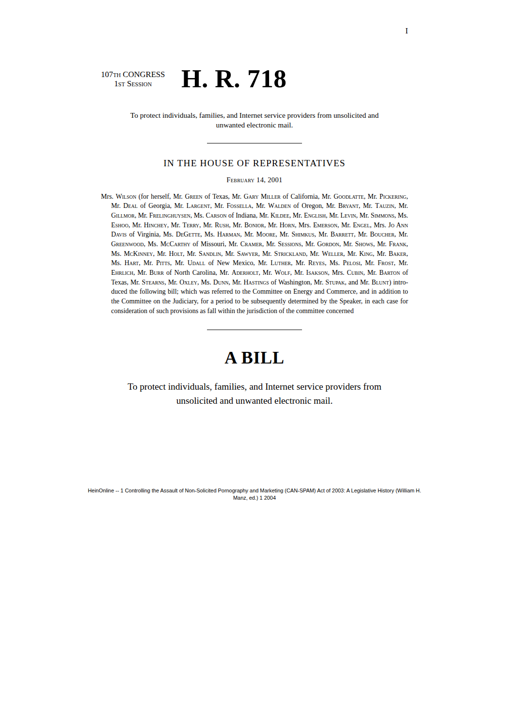I
107th CONGRESS 1st Session
H. R. 718
To protect individuals, families, and Internet service providers from unsolicited and unwanted electronic mail.
IN THE HOUSE OF REPRESENTATIVES
February 14, 2001
Mrs. Wilson (for herself, Mr. Green of Texas, Mr. Gary Miller of California, Mr. Goodlatte, Mr. Pickering, Mr. Deal of Georgia, Mr. Largent, Mr. Fossella, Mr. Walden of Oregon, Mr. Bryant, Mr. Tauzin, Mr. Gillmor, Mr. Frelinghuysen, Ms. Carson of Indiana, Mr. Kildee, Mr. English, Mr. Levin, Mr. Simmons, Ms. Eshoo, Mr. Hinchey, Mr. Terry, Mr. Rush, Mr. Bonior, Mr. Horn, Mrs. Emerson, Mr. Engel, Mrs. Jo Ann Davis of Virginia, Ms. DeGette, Ms. Harman, Mr. Moore, Mr. Shimkus, Mr. Barrett, Mr. Boucher, Mr. Greenwood, Ms. McCarthy of Missouri, Mr. Cramer, Mr. Sessions, Mr. Gordon, Mr. Shows, Mr. Frank, Ms. McKinney, Mr. Holt, Mr. Sandlin, Mr. Sawyer, Mr. Strickland, Mr. Weller, Mr. King, Mr. Baker, Ms. Hart, Mr. Pitts, Mr. Udall of New Mexico, Mr. Luther, Mr. Reyes, Ms. Pelosi, Mr. Frost, Mr. Ehrlich, Mr. Burr of North Carolina, Mr. Aderholt, Mr. Wolf, Mr. Isakson, Mrs. Cubin, Mr. Barton of Texas, Mr. Stearns, Mr. Oxley, Ms. Dunn, Mr. Hastings of Washington, Mr. Stupak, and Mr. Blunt) introduced the following bill; which was referred to the Committee on Energy and Commerce, and in addition to the Committee on the Judiciary, for a period to be subsequently determined by the Speaker, in each case for consideration of such provisions as fall within the jurisdiction of the committee concerned
A BILL
To protect individuals, families, and Internet service providers from unsolicited and unwanted electronic mail.
HeinOnline -- 1 Controlling the Assault of Non-Solicited Pornography and Marketing (CAN-SPAM) Act of 2003: A Legislative History (William H. Manz, ed.) 1 2004